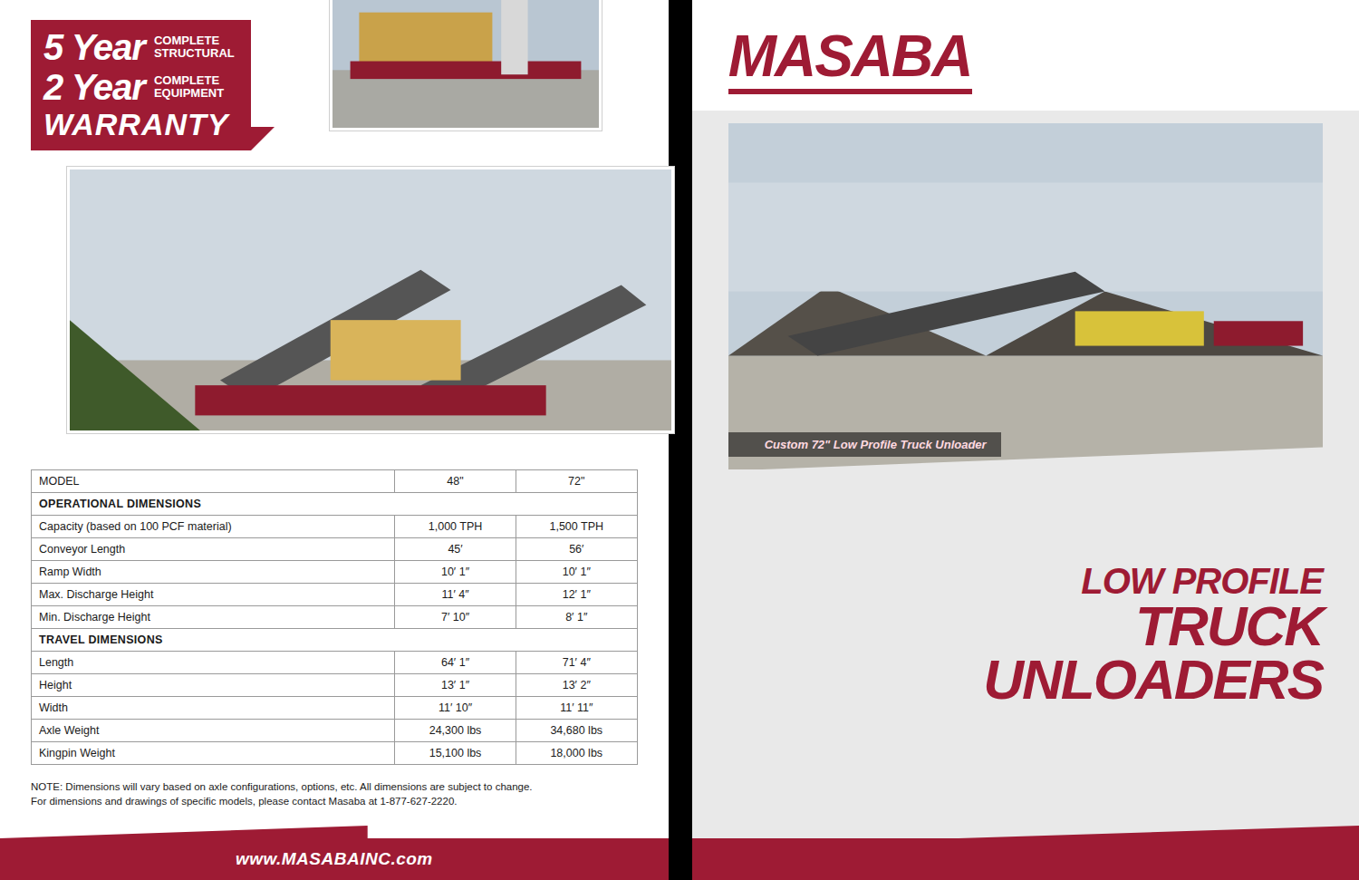5 Year Complete
Structural
2 Year Complete
Equipment
WARRANTY
Low Profile Truck Unloader Specifications
| MODEL | 48" | 72" |
| --- | --- | --- |
| OPERATIONAL DIMENSIONS |
| Capacity (based on 100 PCF material) | 1,000 TPH | 1,500 TPH |
| Conveyor Length | 45′ | 56′ |
| Ramp Width | 10′ 1″ | 10′ 1″ |
| Max. Discharge Height | 11′ 4″ | 12′ 1″ |
| Min. Discharge Height | 7′ 10″ | 8′ 1″ |
| TRAVEL DIMENSIONS |
| Length | 64′ 1″ | 71′ 4″ |
| Height | 13′ 1″ | 13′ 2″ |
| Width | 11′ 10″ | 11′ 11″ |
| Axle Weight | 24,300 lbs | 34,680 lbs |
| Kingpin Weight | 15,100 lbs | 18,000 lbs |
NOTE: Dimensions will vary based on axle configurations, options, etc. All dimensions are subject to change.
For dimensions and drawings of specific models, please contact Masaba at 1-877-627-2220.
www.MASABAINC.com
MASABA
Custom 72" Low Profile Truck Unloader
LOW PROFILE
TRUCK
UNLOADERS